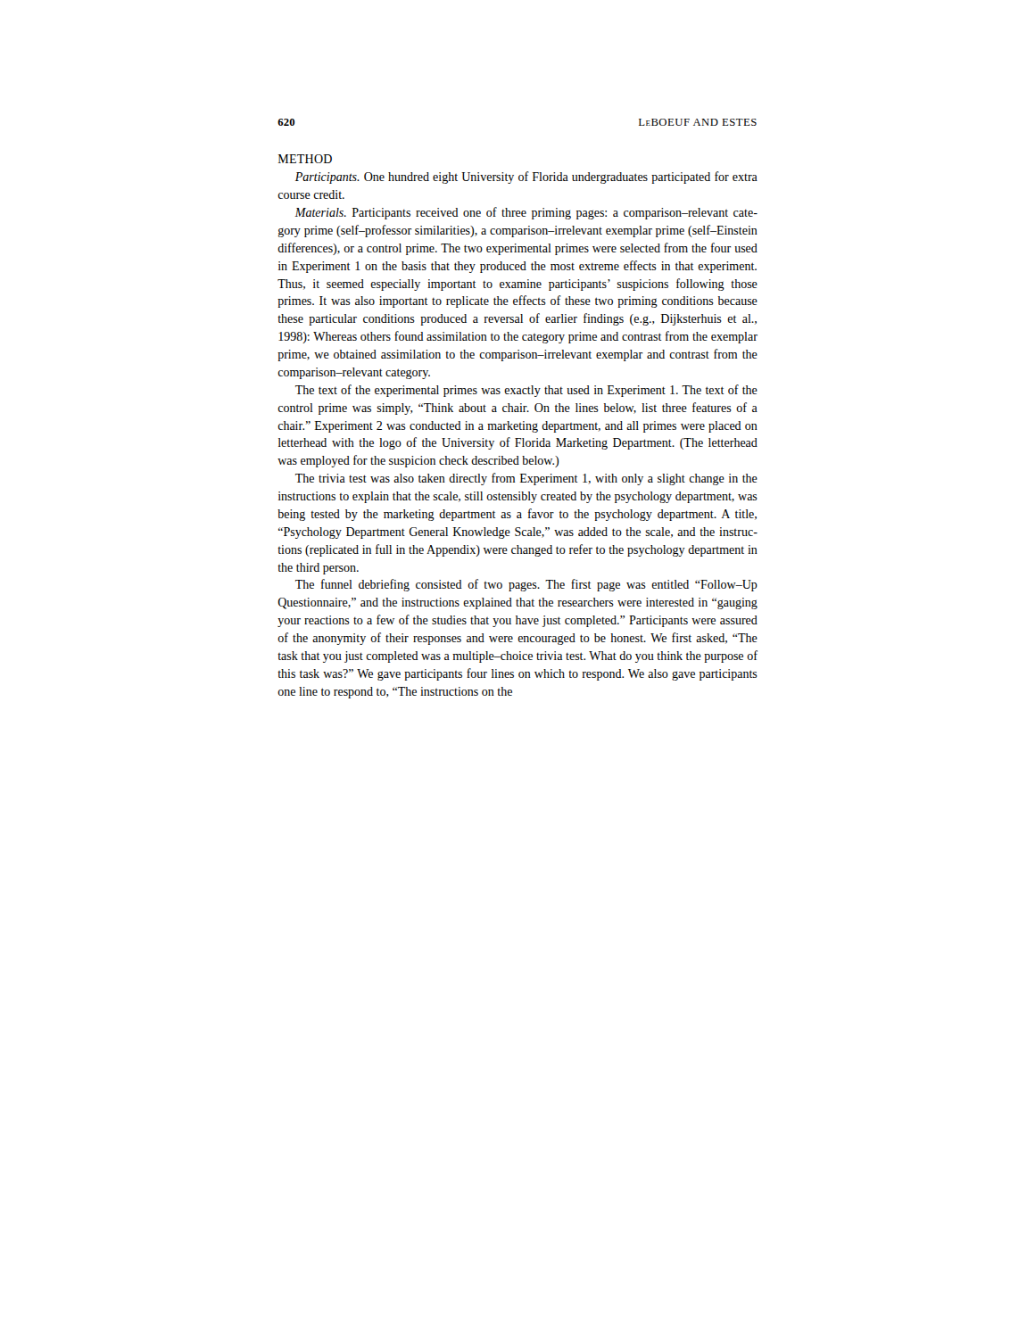620 LeBOEUF AND ESTES
Method
Participants. One hundred eight University of Florida undergraduates participated for extra course credit.
Materials. Participants received one of three priming pages: a comparison–relevant category prime (self–professor similarities), a comparison–irrelevant exemplar prime (self–Einstein differences), or a control prime. The two experimental primes were selected from the four used in Experiment 1 on the basis that they produced the most extreme effects in that experiment. Thus, it seemed especially important to examine participants’ suspicions following those primes. It was also important to replicate the effects of these two priming conditions because these particular conditions produced a reversal of earlier findings (e.g., Dijksterhuis et al., 1998): Whereas others found assimilation to the category prime and contrast from the exemplar prime, we obtained assimilation to the comparison–irrelevant exemplar and contrast from the comparison–relevant category.
The text of the experimental primes was exactly that used in Experiment 1. The text of the control prime was simply, “Think about a chair. On the lines below, list three features of a chair.” Experiment 2 was conducted in a marketing department, and all primes were placed on letterhead with the logo of the University of Florida Marketing Department. (The letterhead was employed for the suspicion check described below.)
The trivia test was also taken directly from Experiment 1, with only a slight change in the instructions to explain that the scale, still ostensibly created by the psychology department, was being tested by the marketing department as a favor to the psychology department. A title, “Psychology Department General Knowledge Scale,” was added to the scale, and the instructions (replicated in full in the Appendix) were changed to refer to the psychology department in the third person.
The funnel debriefing consisted of two pages. The first page was entitled “Follow–Up Questionnaire,” and the instructions explained that the researchers were interested in “gauging your reactions to a few of the studies that you have just completed.” Participants were assured of the anonymity of their responses and were encouraged to be honest. We first asked, “The task that you just completed was a multiple–choice trivia test. What do you think the purpose of this task was?” We gave participants four lines on which to respond. We also gave participants one line to respond to, “The instructions on the